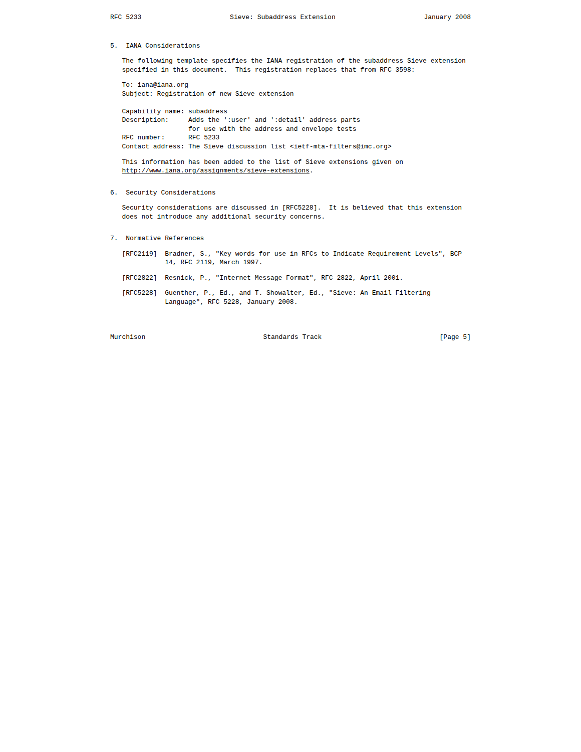RFC 5233 Sieve: Subaddress Extension January 2008
5. IANA Considerations
The following template specifies the IANA registration of the subaddress Sieve extension specified in this document. This registration replaces that from RFC 3598:
To: iana@iana.org
Subject: Registration of new Sieve extension

Capability name: subaddress
Description:     Adds the ':user' and ':detail' address parts
                 for use with the address and envelope tests
RFC number:      RFC 5233
Contact address: The Sieve discussion list <ietf-mta-filters@imc.org>
This information has been added to the list of Sieve extensions given on http://www.iana.org/assignments/sieve-extensions.
6. Security Considerations
Security considerations are discussed in [RFC5228]. It is believed that this extension does not introduce any additional security concerns.
7. Normative References
[RFC2119]
Bradner, S., "Key words for use in RFCs to Indicate Requirement Levels", BCP 14, RFC 2119, March 1997.
[RFC2822]
Resnick, P., "Internet Message Format", RFC 2822, April 2001.
[RFC5228]
Guenther, P., Ed., and T. Showalter, Ed., "Sieve: An Email Filtering Language", RFC 5228, January 2008.
Murchison Standards Track [Page 5]